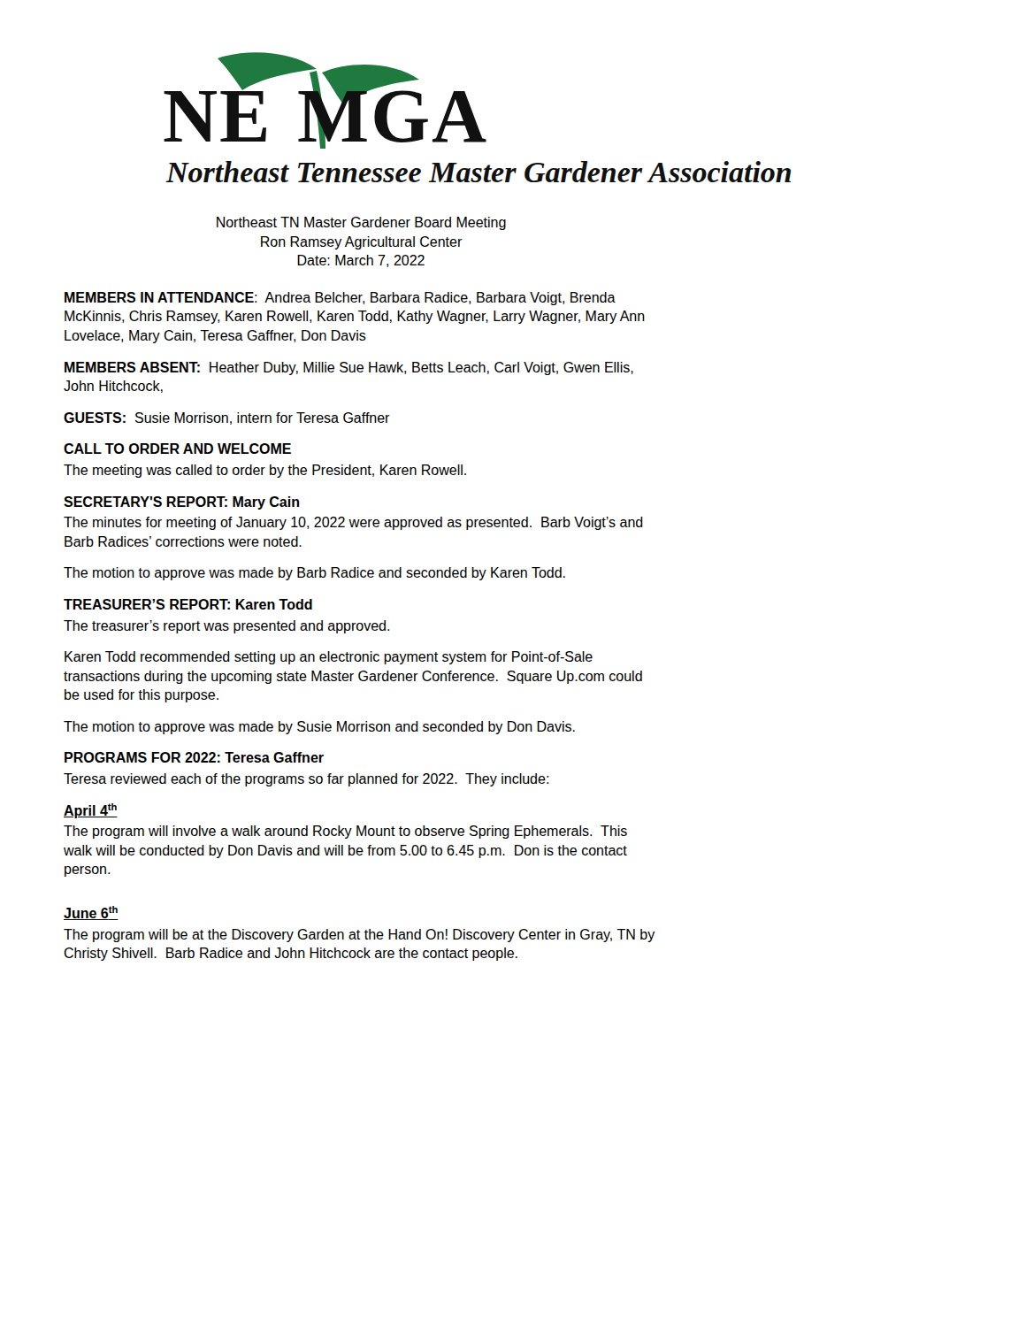NE MGA Northeast Tennessee Master Gardener Association
Northeast TN Master Gardener Board Meeting
Ron Ramsey Agricultural Center
Date: March 7, 2022
MEMBERS IN ATTENDANCE: Andrea Belcher, Barbara Radice, Barbara Voigt, Brenda McKinnis, Chris Ramsey, Karen Rowell, Karen Todd, Kathy Wagner, Larry Wagner, Mary Ann Lovelace, Mary Cain, Teresa Gaffner, Don Davis
MEMBERS ABSENT: Heather Duby, Millie Sue Hawk, Betts Leach, Carl Voigt, Gwen Ellis, John Hitchcock,
GUESTS: Susie Morrison, intern for Teresa Gaffner
CALL TO ORDER AND WELCOME
The meeting was called to order by the President, Karen Rowell.
SECRETARY'S REPORT: Mary Cain
The minutes for meeting of January 10, 2022 were approved as presented. Barb Voigt’s and Barb Radices’ corrections were noted.
The motion to approve was made by Barb Radice and seconded by Karen Todd.
TREASURER’S REPORT: Karen Todd
The treasurer’s report was presented and approved.
Karen Todd recommended setting up an electronic payment system for Point-of-Sale transactions during the upcoming state Master Gardener Conference. Square Up.com could be used for this purpose.
The motion to approve was made by Susie Morrison and seconded by Don Davis.
PROGRAMS FOR 2022: Teresa Gaffner
Teresa reviewed each of the programs so far planned for 2022. They include:
April 4th
The program will involve a walk around Rocky Mount to observe Spring Ephemerals. This walk will be conducted by Don Davis and will be from 5.00 to 6.45 p.m. Don is the contact person.
June 6th
The program will be at the Discovery Garden at the Hand On! Discovery Center in Gray, TN by Christy Shivell. Barb Radice and John Hitchcock are the contact people.